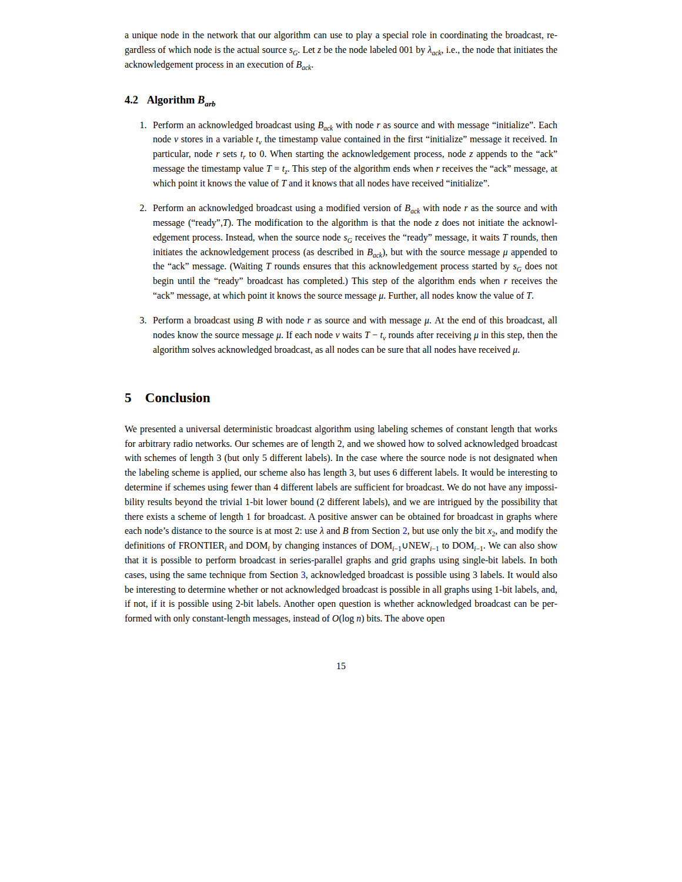a unique node in the network that our algorithm can use to play a special role in coordinating the broadcast, regardless of which node is the actual source sG. Let z be the node labeled 001 by λack, i.e., the node that initiates the acknowledgement process in an execution of Back.
4.2 Algorithm Barb
Perform an acknowledged broadcast using Back with node r as source and with message “initialize”. Each node v stores in a variable tv the timestamp value contained in the first “initialize” message it received. In particular, node r sets tr to 0. When starting the acknowledgement process, node z appends to the “ack” message the timestamp value T = tz. This step of the algorithm ends when r receives the “ack” message, at which point it knows the value of T and it knows that all nodes have received “initialize”.
Perform an acknowledged broadcast using a modified version of Back with node r as the source and with message (“ready”,T). The modification to the algorithm is that the node z does not initiate the acknowledgement process. Instead, when the source node sG receives the “ready” message, it waits T rounds, then initiates the acknowledgement process (as described in Back), but with the source message μ appended to the “ack” message. (Waiting T rounds ensures that this acknowledgement process started by sG does not begin until the “ready” broadcast has completed.) This step of the algorithm ends when r receives the “ack” message, at which point it knows the source message μ. Further, all nodes know the value of T.
Perform a broadcast using B with node r as source and with message μ. At the end of this broadcast, all nodes know the source message μ. If each node v waits T − tv rounds after receiving μ in this step, then the algorithm solves acknowledged broadcast, as all nodes can be sure that all nodes have received μ.
5 Conclusion
We presented a universal deterministic broadcast algorithm using labeling schemes of constant length that works for arbitrary radio networks. Our schemes are of length 2, and we showed how to solved acknowledged broadcast with schemes of length 3 (but only 5 different labels). In the case where the source node is not designated when the labeling scheme is applied, our scheme also has length 3, but uses 6 different labels. It would be interesting to determine if schemes using fewer than 4 different labels are sufficient for broadcast. We do not have any impossibility results beyond the trivial 1-bit lower bound (2 different labels), and we are intrigued by the possibility that there exists a scheme of length 1 for broadcast. A positive answer can be obtained for broadcast in graphs where each node’s distance to the source is at most 2: use λ and B from Section 2, but use only the bit x2, and modify the definitions of FRONTIERi and DOMi by changing instances of DOMi−1∪NEWi−1 to DOMi−1. We can also show that it is possible to perform broadcast in series-parallel graphs and grid graphs using single-bit labels. In both cases, using the same technique from Section 3, acknowledged broadcast is possible using 3 labels. It would also be interesting to determine whether or not acknowledged broadcast is possible in all graphs using 1-bit labels, and, if not, if it is possible using 2-bit labels. Another open question is whether acknowledged broadcast can be performed with only constant-length messages, instead of O(log n) bits. The above open
15